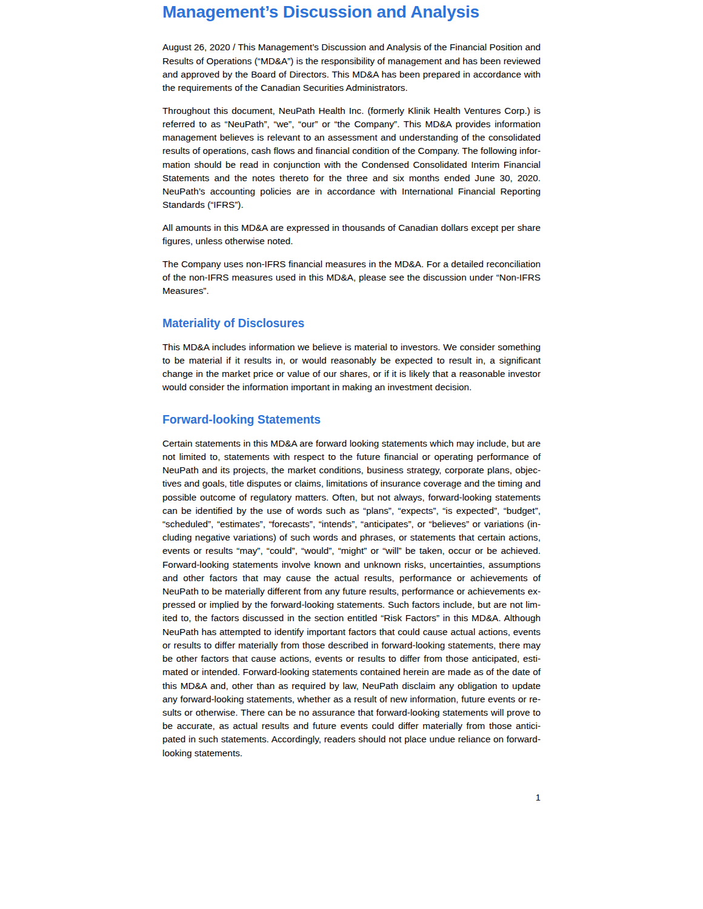Management’s Discussion and Analysis
August 26, 2020 / This Management’s Discussion and Analysis of the Financial Position and Results of Operations (“MD&A”) is the responsibility of management and has been reviewed and approved by the Board of Directors. This MD&A has been prepared in accordance with the requirements of the Canadian Securities Administrators.
Throughout this document, NeuPath Health Inc. (formerly Klinik Health Ventures Corp.) is referred to as “NeuPath”, “we”, “our” or “the Company”. This MD&A provides information management believes is relevant to an assessment and understanding of the consolidated results of operations, cash flows and financial condition of the Company. The following information should be read in conjunction with the Condensed Consolidated Interim Financial Statements and the notes thereto for the three and six months ended June 30, 2020. NeuPath’s accounting policies are in accordance with International Financial Reporting Standards (“IFRS”).
All amounts in this MD&A are expressed in thousands of Canadian dollars except per share figures, unless otherwise noted.
The Company uses non-IFRS financial measures in the MD&A. For a detailed reconciliation of the non-IFRS measures used in this MD&A, please see the discussion under “Non-IFRS Measures”.
Materiality of Disclosures
This MD&A includes information we believe is material to investors. We consider something to be material if it results in, or would reasonably be expected to result in, a significant change in the market price or value of our shares, or if it is likely that a reasonable investor would consider the information important in making an investment decision.
Forward-looking Statements
Certain statements in this MD&A are forward looking statements which may include, but are not limited to, statements with respect to the future financial or operating performance of NeuPath and its projects, the market conditions, business strategy, corporate plans, objectives and goals, title disputes or claims, limitations of insurance coverage and the timing and possible outcome of regulatory matters. Often, but not always, forward-looking statements can be identified by the use of words such as “plans”, “expects”, “is expected”, “budget”, “scheduled”, “estimates”, “forecasts”, “intends”, “anticipates”, or “believes” or variations (including negative variations) of such words and phrases, or statements that certain actions, events or results “may”, “could”, “would”, “might” or “will” be taken, occur or be achieved. Forward-looking statements involve known and unknown risks, uncertainties, assumptions and other factors that may cause the actual results, performance or achievements of NeuPath to be materially different from any future results, performance or achievements expressed or implied by the forward-looking statements. Such factors include, but are not limited to, the factors discussed in the section entitled “Risk Factors” in this MD&A. Although NeuPath has attempted to identify important factors that could cause actual actions, events or results to differ materially from those described in forward-looking statements, there may be other factors that cause actions, events or results to differ from those anticipated, estimated or intended. Forward-looking statements contained herein are made as of the date of this MD&A and, other than as required by law, NeuPath disclaim any obligation to update any forward-looking statements, whether as a result of new information, future events or results or otherwise. There can be no assurance that forward-looking statements will prove to be accurate, as actual results and future events could differ materially from those anticipated in such statements. Accordingly, readers should not place undue reliance on forward-looking statements.
1